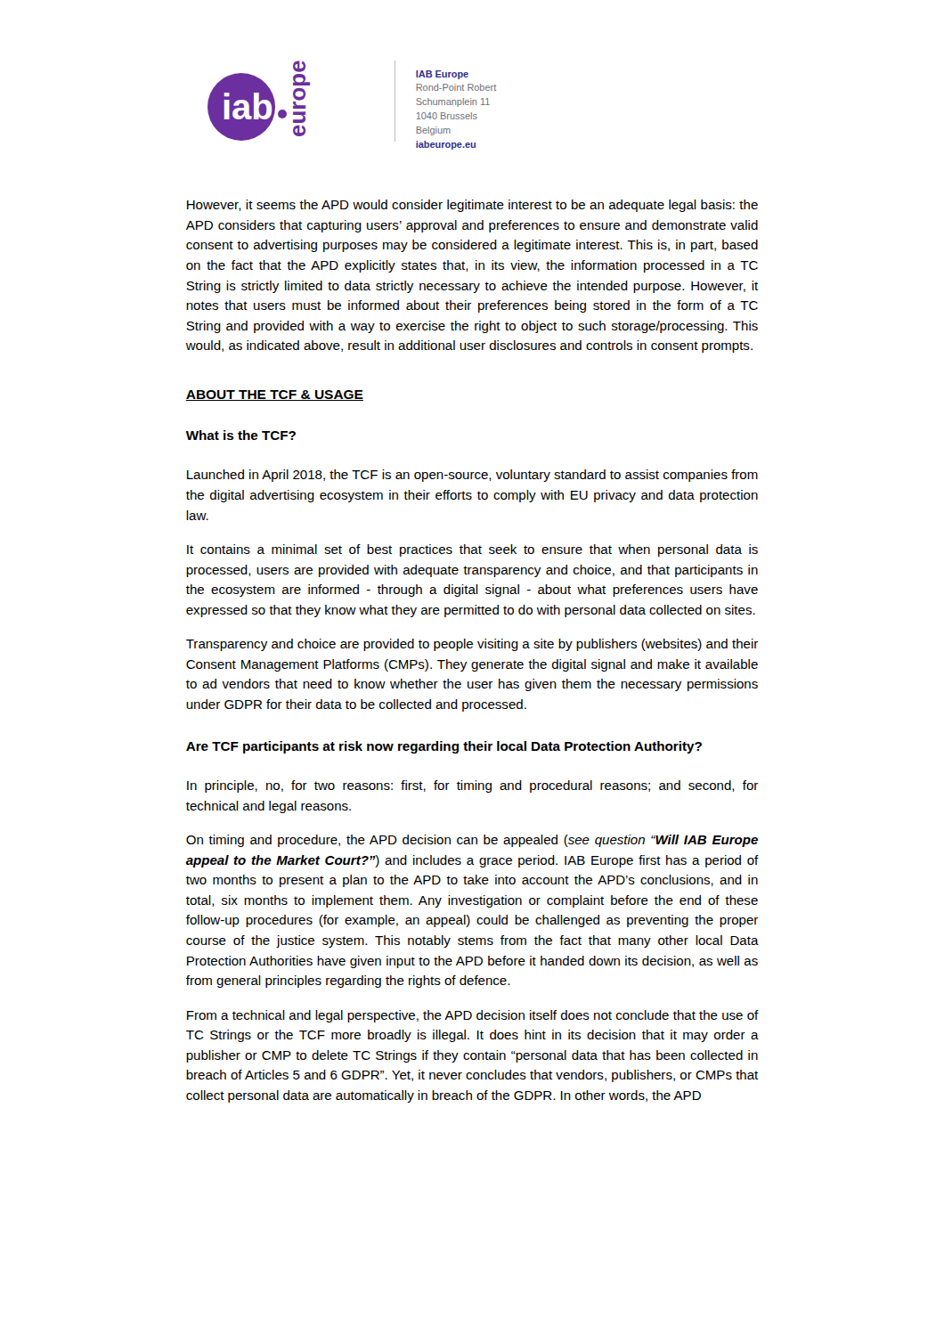iab europe
IAB Europe
Rond-Point Robert
Schumanplein 11
1040 Brussels
Belgium
iabeurope.eu
However, it seems the APD would consider legitimate interest to be an adequate legal basis: the APD considers that capturing users’ approval and preferences to ensure and demonstrate valid consent to advertising purposes may be considered a legitimate interest. This is, in part, based on the fact that the APD explicitly states that, in its view, the information processed in a TC String is strictly limited to data strictly necessary to achieve the intended purpose. However, it notes that users must be informed about their preferences being stored in the form of a TC String and provided with a way to exercise the right to object to such storage/processing. This would, as indicated above, result in additional user disclosures and controls in consent prompts.
ABOUT THE TCF & USAGE
What is the TCF?
Launched in April 2018, the TCF is an open-source, voluntary standard to assist companies from the digital advertising ecosystem in their efforts to comply with EU privacy and data protection law.
It contains a minimal set of best practices that seek to ensure that when personal data is processed, users are provided with adequate transparency and choice, and that participants in the ecosystem are informed - through a digital signal - about what preferences users have expressed so that they know what they are permitted to do with personal data collected on sites.
Transparency and choice are provided to people visiting a site by publishers (websites) and their Consent Management Platforms (CMPs). They generate the digital signal and make it available to ad vendors that need to know whether the user has given them the necessary permissions under GDPR for their data to be collected and processed.
Are TCF participants at risk now regarding their local Data Protection Authority?
In principle, no, for two reasons: first, for timing and procedural reasons; and second, for technical and legal reasons.
On timing and procedure, the APD decision can be appealed (see question “Will IAB Europe appeal to the Market Court?”) and includes a grace period. IAB Europe first has a period of two months to present a plan to the APD to take into account the APD’s conclusions, and in total, six months to implement them. Any investigation or complaint before the end of these follow-up procedures (for example, an appeal) could be challenged as preventing the proper course of the justice system. This notably stems from the fact that many other local Data Protection Authorities have given input to the APD before it handed down its decision, as well as from general principles regarding the rights of defence.
From a technical and legal perspective, the APD decision itself does not conclude that the use of TC Strings or the TCF more broadly is illegal. It does hint in its decision that it may order a publisher or CMP to delete TC Strings if they contain “personal data that has been collected in breach of Articles 5 and 6 GDPR”. Yet, it never concludes that vendors, publishers, or CMPs that collect personal data are automatically in breach of the GDPR. In other words, the APD